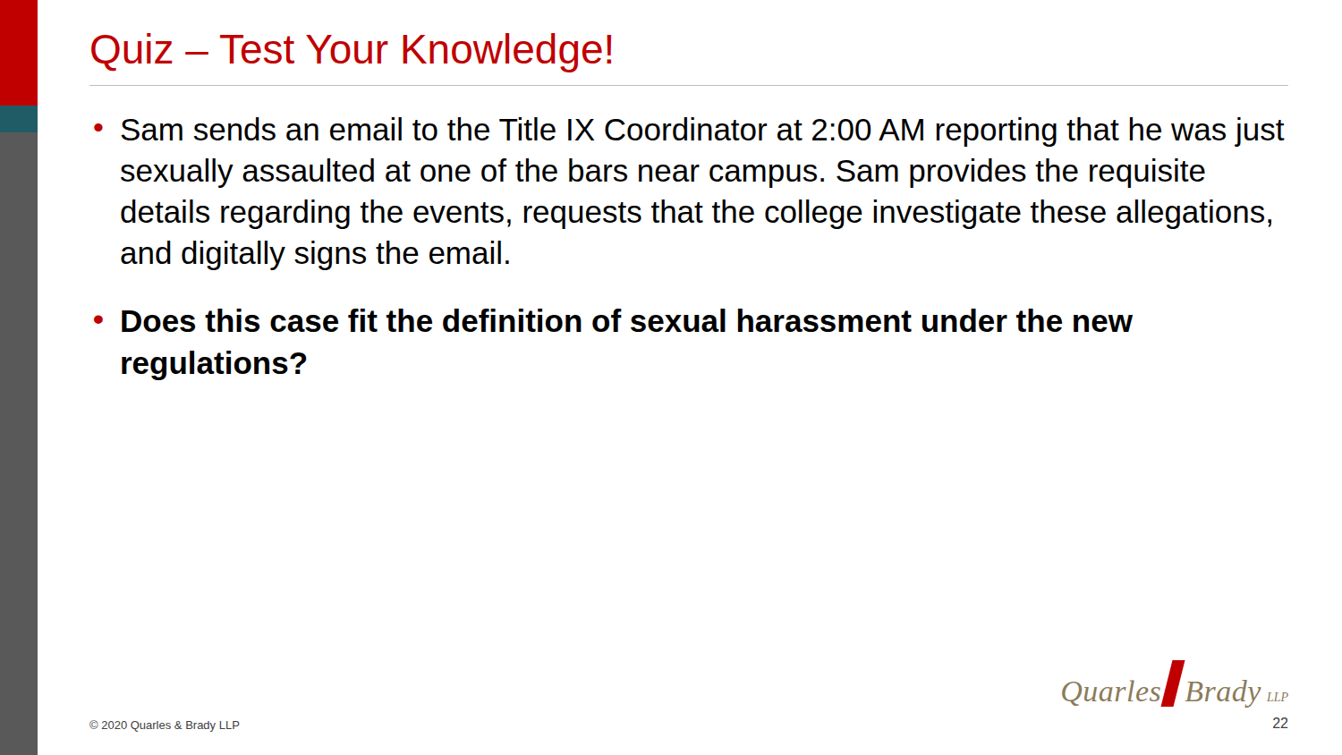Quiz – Test Your Knowledge!
Sam sends an email to the Title IX Coordinator at 2:00 AM reporting that he was just sexually assaulted at one of the bars near campus. Sam provides the requisite details regarding the events, requests that the college investigate these allegations, and digitally signs the email.
Does this case fit the definition of sexual harassment under the new regulations?
Quarles Brady LLP
© 2020 Quarles & Brady LLP 22